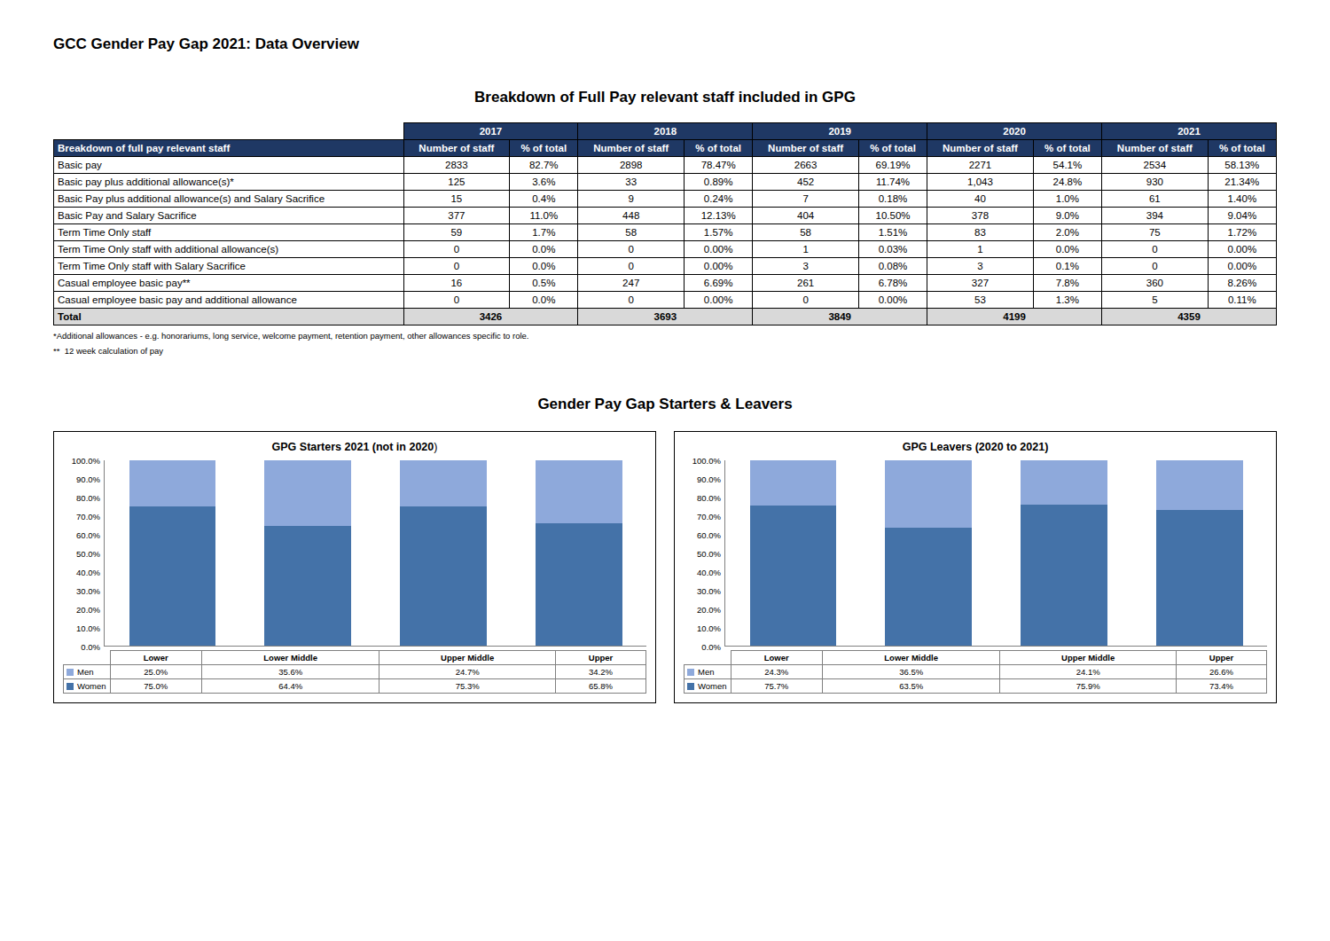GCC Gender Pay Gap 2021: Data Overview
Breakdown of Full Pay relevant staff included in GPG
| | 2017 | 2018 | 2019 | 2020 | 2021 |
| --- | --- | --- | --- | --- | --- |
| Breakdown of full pay relevant staff | Number of staff | % of total | Number of staff | % of total | Number of staff | % of total | Number of staff | % of total | Number of staff | % of total |
| Basic pay | 2833 | 82.7% | 2898 | 78.47% | 2663 | 69.19% | 2271 | 54.1% | 2534 | 58.13% |
| Basic pay plus additional allowance(s)* | 125 | 3.6% | 33 | 0.89% | 452 | 11.74% | 1,043 | 24.8% | 930 | 21.34% |
| Basic Pay plus additional allowance(s) and Salary Sacrifice | 15 | 0.4% | 9 | 0.24% | 7 | 0.18% | 40 | 1.0% | 61 | 1.40% |
| Basic Pay and Salary Sacrifice | 377 | 11.0% | 448 | 12.13% | 404 | 10.50% | 378 | 9.0% | 394 | 9.04% |
| Term Time Only staff | 59 | 1.7% | 58 | 1.57% | 58 | 1.51% | 83 | 2.0% | 75 | 1.72% |
| Term Time Only staff with additional allowance(s) | 0 | 0.0% | 0 | 0.00% | 1 | 0.03% | 1 | 0.0% | 0 | 0.00% |
| Term Time Only staff with Salary Sacrifice | 0 | 0.0% | 0 | 0.00% | 3 | 0.08% | 3 | 0.1% | 0 | 0.00% |
| Casual employee basic pay** | 16 | 0.5% | 247 | 6.69% | 261 | 6.78% | 327 | 7.8% | 360 | 8.26% |
| Casual employee basic pay and additional allowance | 0 | 0.0% | 0 | 0.00% | 0 | 0.00% | 53 | 1.3% | 5 | 0.11% |
| Total | 3426 | 3693 | 3849 | 4199 | 4359 |
*Additional allowances - e.g. honorariums, long service, welcome payment, retention payment, other allowances specific to role.
** 12 week calculation of pay
Gender Pay Gap Starters & Leavers
GPG Starters 2021 (not in 2020)
100.0% 90.0% 80.0% 70.0% 60.0% 50.0% 40.0% 30.0% 20.0% 10.0% 0.0%
| | Lower | Lower Middle | Upper Middle | Upper |
| --- | --- | --- | --- | --- |
| Men | 25.0% | 35.6% | 24.7% | 34.2% |
| Women | 75.0% | 64.4% | 75.3% | 65.8% |
GPG Leavers (2020 to 2021)
100.0% 90.0% 80.0% 70.0% 60.0% 50.0% 40.0% 30.0% 20.0% 10.0% 0.0%
| | Lower | Lower Middle | Upper Middle | Upper |
| --- | --- | --- | --- | --- |
| Men | 24.3% | 36.5% | 24.1% | 26.6% |
| Women | 75.7% | 63.5% | 75.9% | 73.4% |